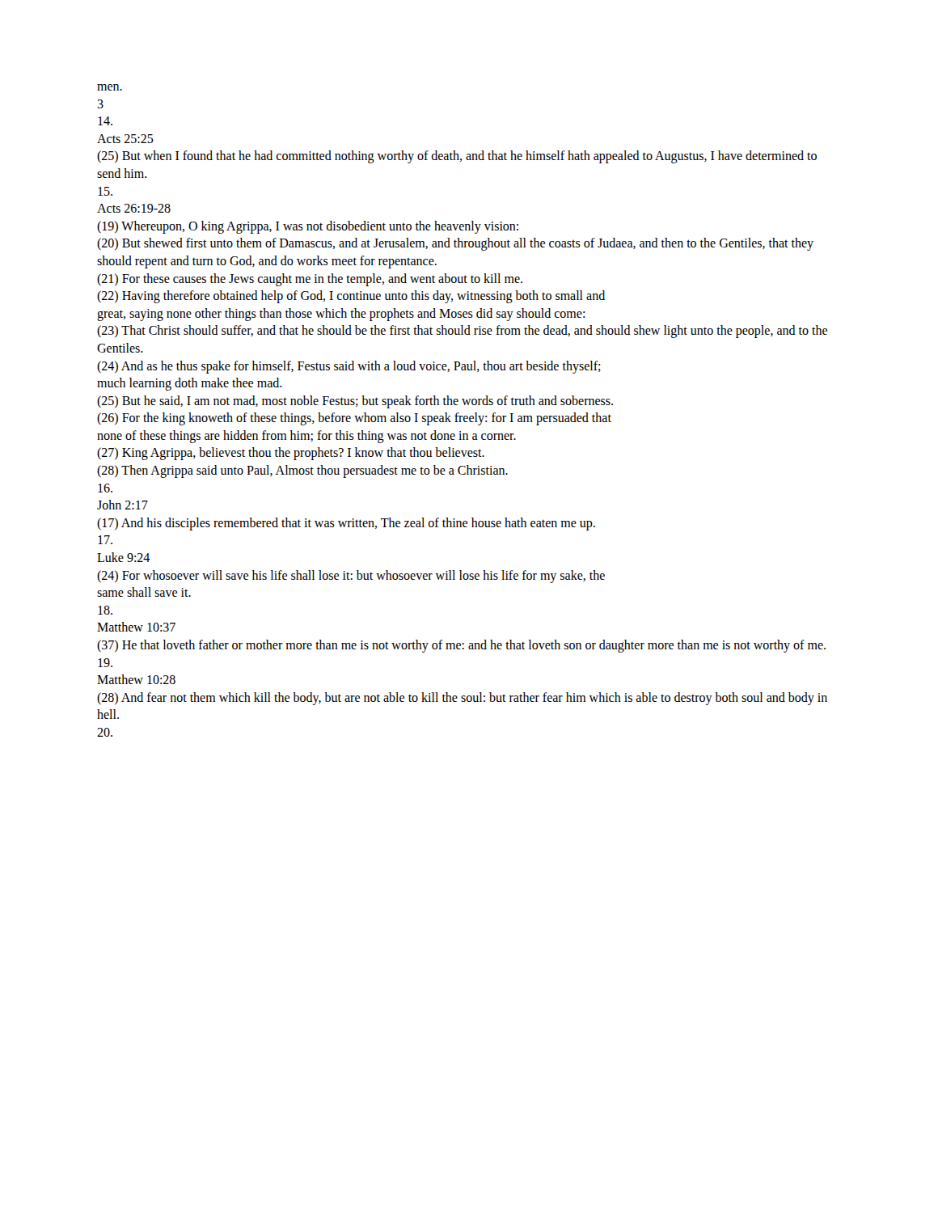men.
3
14.
Acts 25:25
(25) But when I found that he had committed nothing worthy of death, and that he himself hath appealed to Augustus, I have determined to send him.
15.
Acts 26:19-28
(19) Whereupon, O king Agrippa, I was not disobedient unto the heavenly vision:
(20) But shewed first unto them of Damascus, and at Jerusalem, and throughout all the coasts of Judaea, and then to the Gentiles, that they should repent and turn to God, and do works meet for repentance.
(21) For these causes the Jews caught me in the temple, and went about to kill me.
(22) Having therefore obtained help of God, I continue unto this day, witnessing both to small and
great, saying none other things than those which the prophets and Moses did say should come:
(23) That Christ should suffer, and that he should be the first that should rise from the dead, and should shew light unto the people, and to the Gentiles.
(24) And as he thus spake for himself, Festus said with a loud voice, Paul, thou art beside thyself;
much learning doth make thee mad.
(25) But he said, I am not mad, most noble Festus; but speak forth the words of truth and soberness.
(26) For the king knoweth of these things, before whom also I speak freely: for I am persuaded that
none of these things are hidden from him; for this thing was not done in a corner.
(27) King Agrippa, believest thou the prophets? I know that thou believest.
(28) Then Agrippa said unto Paul, Almost thou persuadest me to be a Christian.
16.
John 2:17
(17) And his disciples remembered that it was written, The zeal of thine house hath eaten me up.
17.
Luke 9:24
(24) For whosoever will save his life shall lose it: but whosoever will lose his life for my sake, the
same shall save it.
18.
Matthew 10:37
(37) He that loveth father or mother more than me is not worthy of me: and he that loveth son or daughter more than me is not worthy of me.
19.
Matthew 10:28
(28) And fear not them which kill the body, but are not able to kill the soul: but rather fear him which is able to destroy both soul and body in hell.
20.